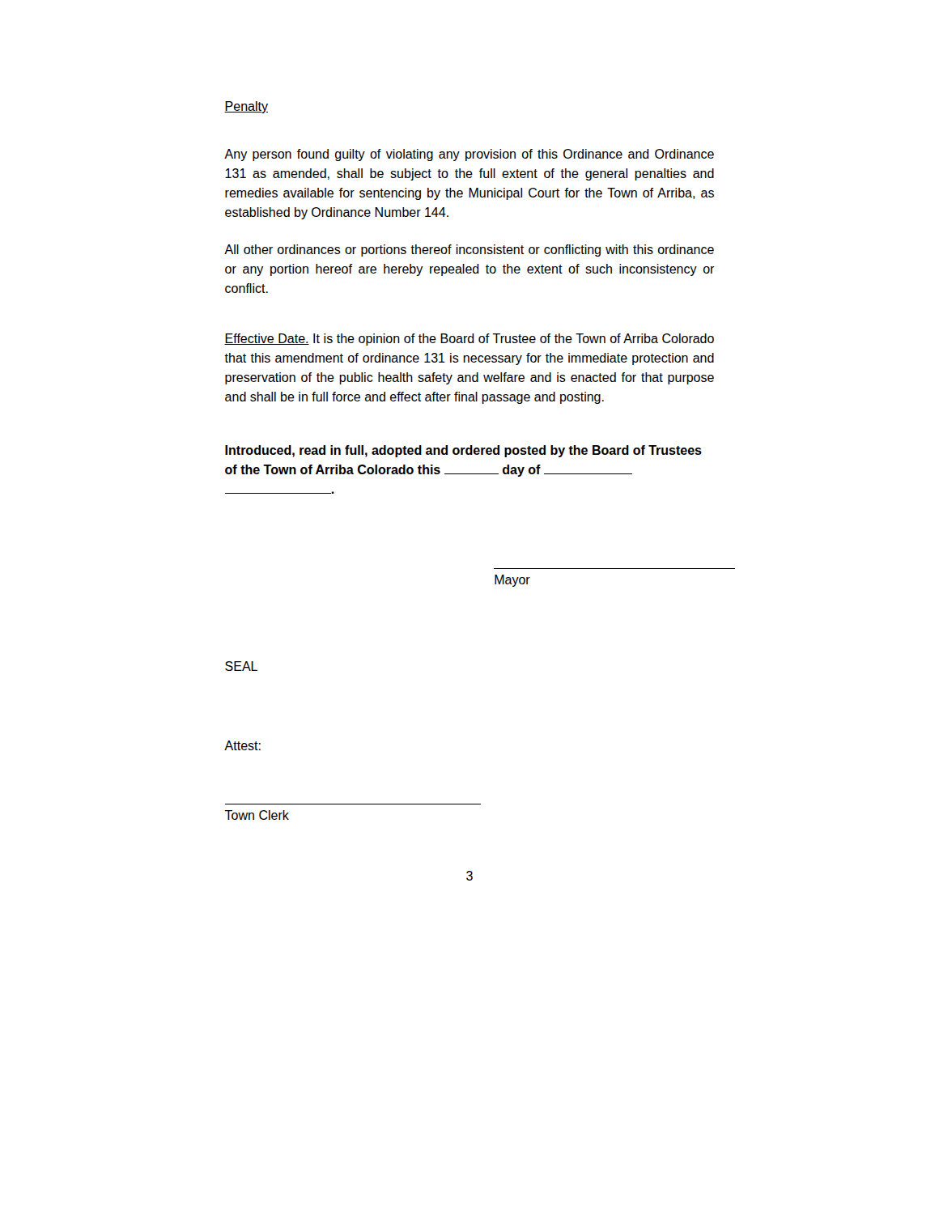Penalty
Any person found guilty of violating any provision of this Ordinance and Ordinance 131 as amended, shall be subject to the full extent of the general penalties and remedies available for sentencing by the Municipal Court for the Town of Arriba, as established by Ordinance Number 144.
All other ordinances or portions thereof inconsistent or conflicting with this ordinance or any portion hereof are hereby repealed to the extent of such inconsistency or conflict.
Effective Date. It is the opinion of the Board of Trustee of the Town of Arriba Colorado that this amendment of ordinance 131 is necessary for the immediate protection and preservation of the public health safety and welfare and is enacted for that purpose and shall be in full force and effect after final passage and posting.
Introduced, read in full, adopted and ordered posted by the Board of Trustees of the Town of Arriba Colorado this day of .
Mayor
SEAL
Attest:
Town Clerk
3